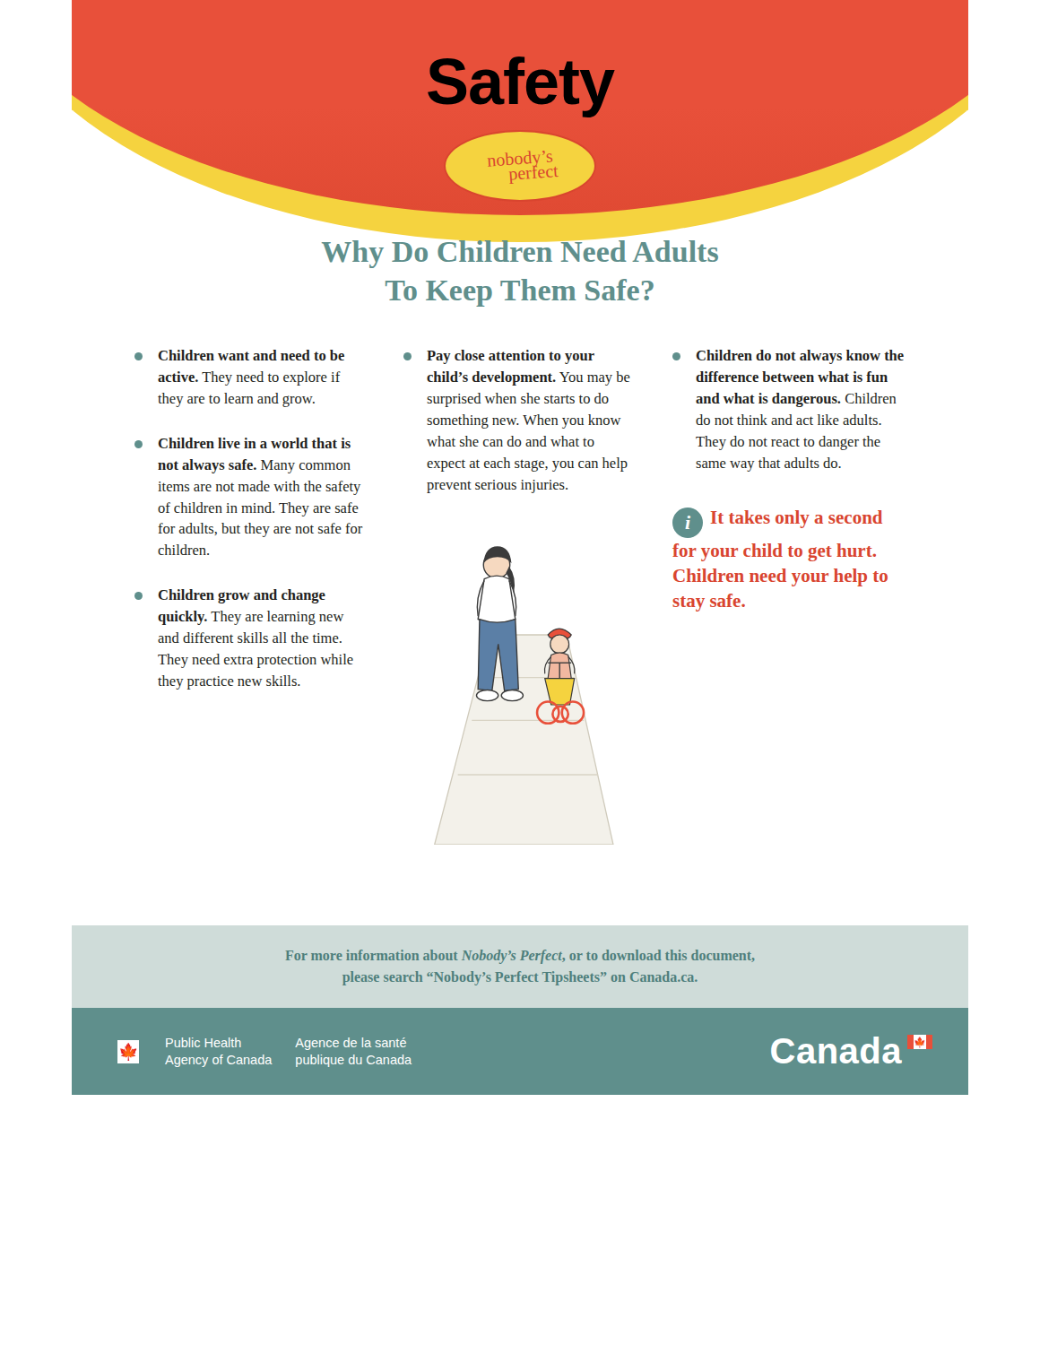Safety
nobody’s perfect
Why Do Children Need Adults
To Keep Them Safe?
Children want and need to be active. They need to explore if they are to learn and grow.
Children live in a world that is not always safe. Many common items are not made with the safety of children in mind. They are safe for adults, but they are not safe for children.
Children grow and change quickly. They are learning new and different skills all the time. They need extra protection while they practice new skills.
Pay close attention to your child’s development. You may be surprised when she starts to do something new. When you know what she can do and what to expect at each stage, you can help prevent serious injuries.
Children do not always know the difference between what is fun and what is dangerous. Children do not think and act like adults. They do not react to danger the same way that adults do.
i It takes only a second for your child to get hurt. Children need your help to stay safe.
For more information about Nobody’s Perfect, or to download this document,
please search “Nobody’s Perfect Tipsheets” on Canada.ca.
🍁
Public Health
Agency of Canada
Agence de la santé
publique du Canada
Canada🍁